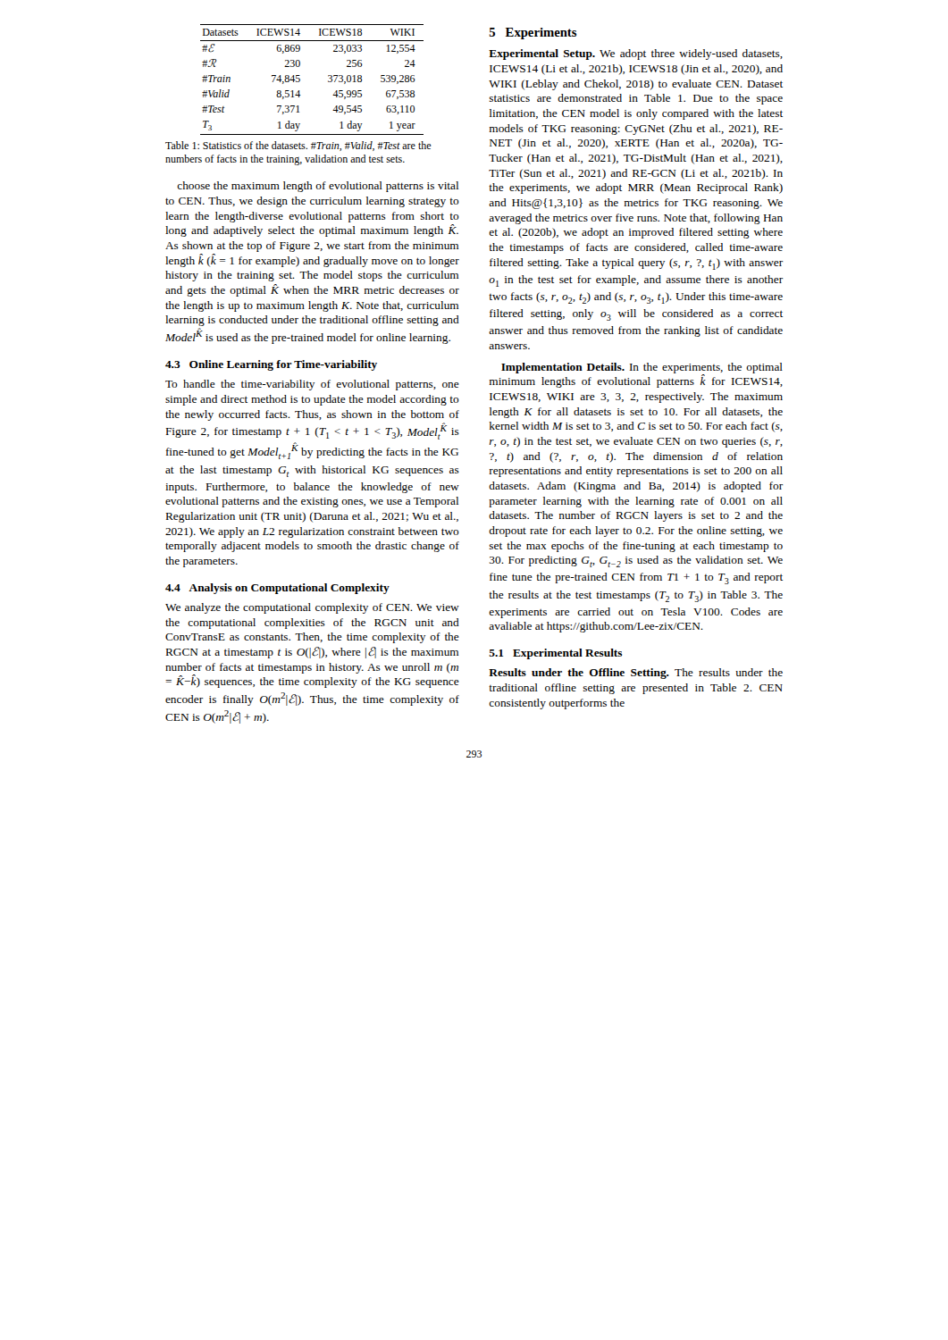| Datasets | ICEWS14 | ICEWS18 | WIKI |
| --- | --- | --- | --- |
| # ℰ | 6,869 | 23,033 | 12,554 |
| # ℛ | 230 | 256 | 24 |
| # Train | 74,845 | 373,018 | 539,286 |
| # Valid | 8,514 | 45,995 | 67,538 |
| # Test | 7,371 | 49,545 | 63,110 |
| T 3 | 1 day | 1 day | 1 year |
Table 1: Statistics of the datasets. #Train, #Valid, #Test are the numbers of facts in the training, validation and test sets.
choose the maximum length of evolutional patterns is vital to CEN. Thus, we design the curriculum learning strategy to learn the length-diverse evolutional patterns from short to long and adaptively select the optimal maximum length K̂. As shown at the top of Figure 2, we start from the minimum length k̂ (k̂ = 1 for example) and gradually move on to longer history in the training set. The model stops the curriculum and gets the optimal K̂ when the MRR metric decreases or the length is up to maximum length K. Note that, curriculum learning is conducted under the traditional offline setting and ModelK̂ is used as the pre-trained model for online learning.
4.3 Online Learning for Time-variability
To handle the time-variability of evolutional patterns, one simple and direct method is to update the model according to the newly occurred facts. Thus, as shown in the bottom of Figure 2, for timestamp t + 1 (T1 < t + 1 < T3), ModeltK̂ is fine-tuned to get Modelt+1K̂ by predicting the facts in the KG at the last timestamp Gt with historical KG sequences as inputs. Furthermore, to balance the knowledge of new evolutional patterns and the existing ones, we use a Temporal Regularization unit (TR unit) (Daruna et al., 2021; Wu et al., 2021). We apply an L2 regularization constraint between two temporally adjacent models to smooth the drastic change of the parameters.
4.4 Analysis on Computational Complexity
We analyze the computational complexity of CEN. We view the computational complexities of the RGCN unit and ConvTransE as constants. Then, the time complexity of the RGCN at a timestamp t is O(|ℰ|), where |ℰ| is the maximum number of facts at timestamps in history. As we unroll m (m = K̂−k̂) sequences, the time complexity of the KG sequence encoder is finally O(m2|ℰ|). Thus, the time complexity of CEN is O(m2|ℰ| + m).
5 Experiments
Experimental Setup. We adopt three widely-used datasets, ICEWS14 (Li et al., 2021b), ICEWS18 (Jin et al., 2020), and WIKI (Leblay and Chekol, 2018) to evaluate CEN. Dataset statistics are demonstrated in Table 1. Due to the space limitation, the CEN model is only compared with the latest models of TKG reasoning: CyGNet (Zhu et al., 2021), RE-NET (Jin et al., 2020), xERTE (Han et al., 2020a), TG-Tucker (Han et al., 2021), TG-DistMult (Han et al., 2021), TiTer (Sun et al., 2021) and RE-GCN (Li et al., 2021b). In the experiments, we adopt MRR (Mean Reciprocal Rank) and Hits@{1,3,10} as the metrics for TKG reasoning. We averaged the metrics over five runs. Note that, following Han et al. (2020b), we adopt an improved filtered setting where the timestamps of facts are considered, called time-aware filtered setting. Take a typical query (s, r, ?, t1) with answer o1 in the test set for example, and assume there is another two facts (s, r, o2, t2) and (s, r, o3, t1). Under this time-aware filtered setting, only o3 will be considered as a correct answer and thus removed from the ranking list of candidate answers.
Implementation Details. In the experiments, the optimal minimum lengths of evolutional patterns k̂ for ICEWS14, ICEWS18, WIKI are 3, 3, 2, respectively. The maximum length K for all datasets is set to 10. For all datasets, the kernel width M is set to 3, and C is set to 50. For each fact (s, r, o, t) in the test set, we evaluate CEN on two queries (s, r, ?, t) and (?, r, o, t). The dimension d of relation representations and entity representations is set to 200 on all datasets. Adam (Kingma and Ba, 2014) is adopted for parameter learning with the learning rate of 0.001 on all datasets. The number of RGCN layers is set to 2 and the dropout rate for each layer to 0.2. For the online setting, we set the max epochs of the fine-tuning at each timestamp to 30. For predicting Gt, Gt−2 is used as the validation set. We fine tune the pre-trained CEN from T1 + 1 to T3 and report the results at the test timestamps (T2 to T3) in Table 3. The experiments are carried out on Tesla V100. Codes are avaliable at https://github.com/Lee-zix/CEN.
5.1 Experimental Results
Results under the Offline Setting. The results under the traditional offline setting are presented in Table 2. CEN consistently outperforms the
293